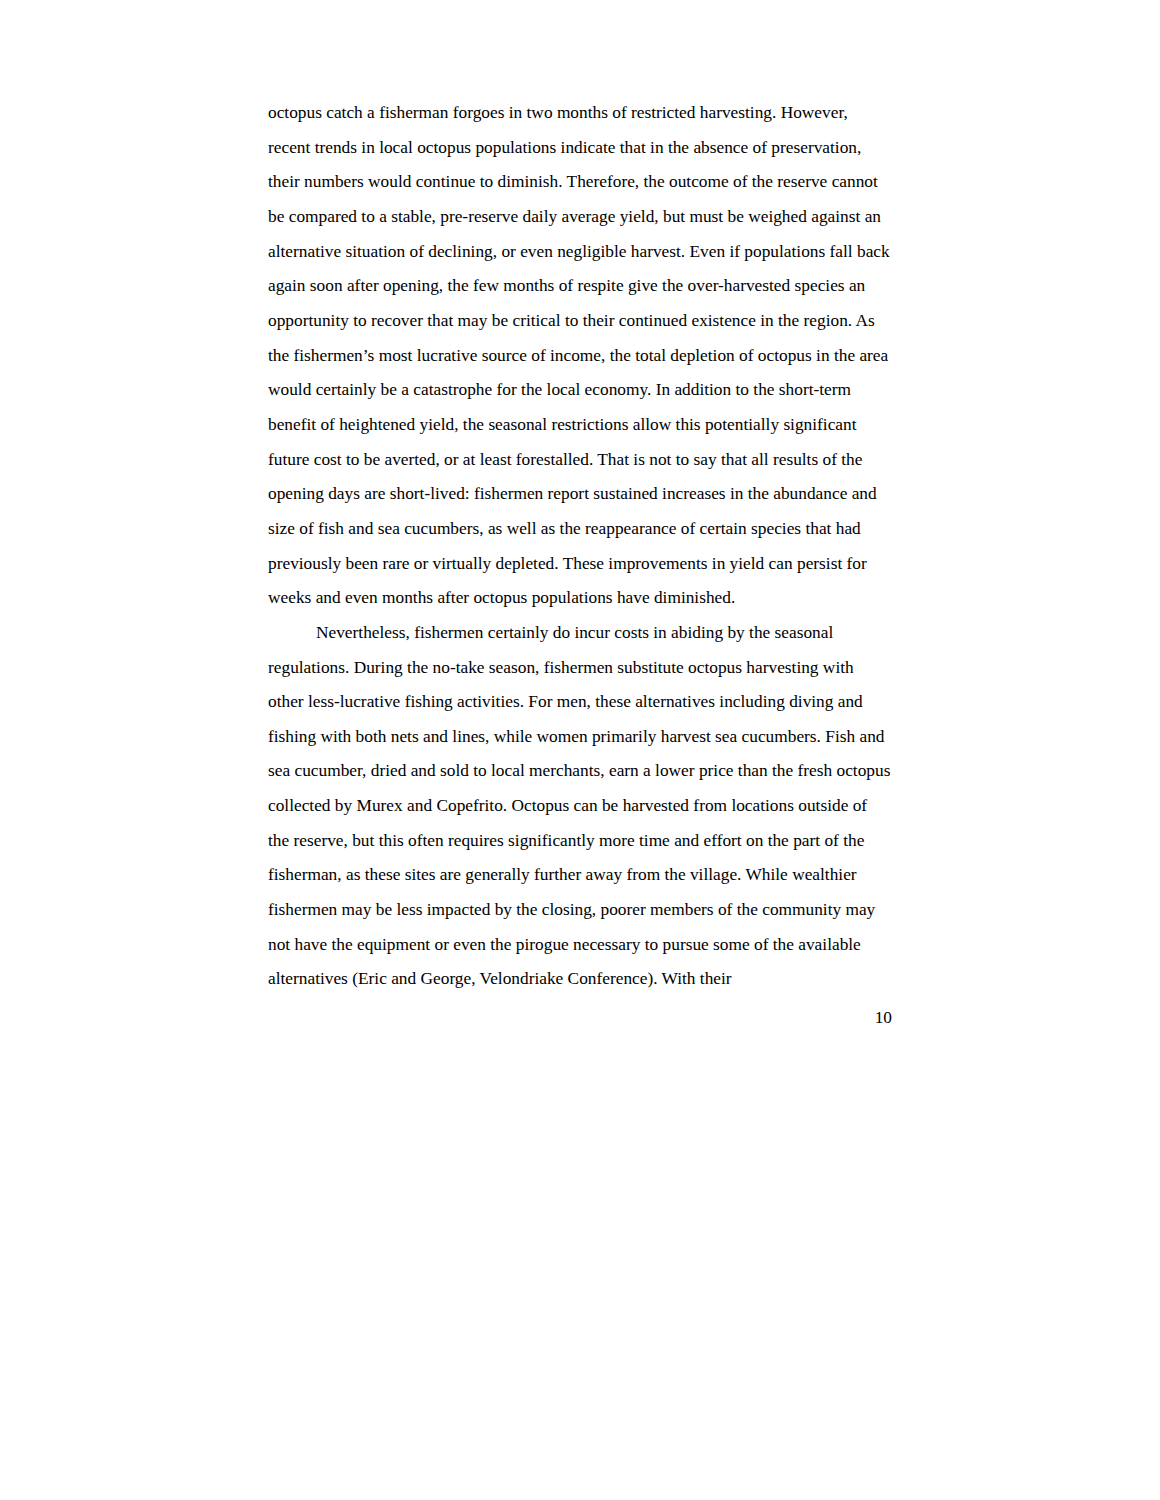octopus catch a fisherman forgoes in two months of restricted harvesting. However, recent trends in local octopus populations indicate that in the absence of preservation, their numbers would continue to diminish. Therefore, the outcome of the reserve cannot be compared to a stable, pre-reserve daily average yield, but must be weighed against an alternative situation of declining, or even negligible harvest. Even if populations fall back again soon after opening, the few months of respite give the over-harvested species an opportunity to recover that may be critical to their continued existence in the region. As the fishermen’s most lucrative source of income, the total depletion of octopus in the area would certainly be a catastrophe for the local economy. In addition to the short-term benefit of heightened yield, the seasonal restrictions allow this potentially significant future cost to be averted, or at least forestalled. That is not to say that all results of the opening days are short-lived: fishermen report sustained increases in the abundance and size of fish and sea cucumbers, as well as the reappearance of certain species that had previously been rare or virtually depleted. These improvements in yield can persist for weeks and even months after octopus populations have diminished.
Nevertheless, fishermen certainly do incur costs in abiding by the seasonal regulations. During the no-take season, fishermen substitute octopus harvesting with other less-lucrative fishing activities. For men, these alternatives including diving and fishing with both nets and lines, while women primarily harvest sea cucumbers. Fish and sea cucumber, dried and sold to local merchants, earn a lower price than the fresh octopus collected by Murex and Copefrito. Octopus can be harvested from locations outside of the reserve, but this often requires significantly more time and effort on the part of the fisherman, as these sites are generally further away from the village. While wealthier fishermen may be less impacted by the closing, poorer members of the community may not have the equipment or even the pirogue necessary to pursue some of the available alternatives (Eric and George, Velondriake Conference). With their
10